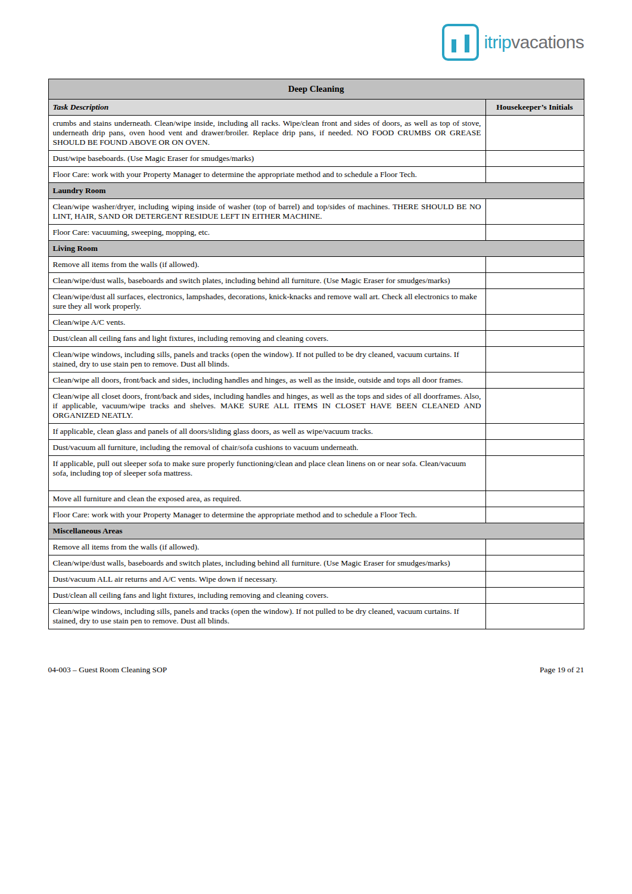itrip vacations
| Deep Cleaning |
| --- |
| Task Description | Housekeeper’s Initials |
| crumbs and stains underneath. Clean/wipe inside, including all racks. Wipe/clean front and sides of doors, as well as top of stove, underneath drip pans, oven hood vent and drawer/broiler. Replace drip pans, if needed. NO FOOD CRUMBS OR GREASE SHOULD BE FOUND ABOVE OR ON OVEN. | |
| Dust/wipe baseboards. (Use Magic Eraser for smudges/marks) | |
| Floor Care: work with your Property Manager to determine the appropriate method and to schedule a Floor Tech. | |
| Laundry Room |
| Clean/wipe washer/dryer, including wiping inside of washer (top of barrel) and top/sides of machines. THERE SHOULD BE NO LINT, HAIR, SAND OR DETERGENT RESIDUE LEFT IN EITHER MACHINE. | |
| Floor Care: vacuuming, sweeping, mopping, etc. | |
| Living Room |
| Remove all items from the walls (if allowed). | |
| Clean/wipe/dust walls, baseboards and switch plates, including behind all furniture. (Use Magic Eraser for smudges/marks) | |
| Clean/wipe/dust all surfaces, electronics, lampshades, decorations, knick-knacks and remove wall art. Check all electronics to make sure they all work properly. | |
| Clean/wipe A/C vents. | |
| Dust/clean all ceiling fans and light fixtures, including removing and cleaning covers. | |
| Clean/wipe windows, including sills, panels and tracks (open the window). If not pulled to be dry cleaned, vacuum curtains. If stained, dry to use stain pen to remove. Dust all blinds. | |
| Clean/wipe all doors, front/back and sides, including handles and hinges, as well as the inside, outside and tops all door frames. | |
| Clean/wipe all closet doors, front/back and sides, including handles and hinges, as well as the tops and sides of all doorframes. Also, if applicable, vacuum/wipe tracks and shelves. MAKE SURE ALL ITEMS IN CLOSET HAVE BEEN CLEANED AND ORGANIZED NEATLY. | |
| If applicable, clean glass and panels of all doors/sliding glass doors, as well as wipe/vacuum tracks. | |
| Dust/vacuum all furniture, including the removal of chair/sofa cushions to vacuum underneath. | |
| If applicable, pull out sleeper sofa to make sure properly functioning/clean and place clean linens on or near sofa. Clean/vacuum sofa, including top of sleeper sofa mattress. | |
| Move all furniture and clean the exposed area, as required. | |
| Floor Care: work with your Property Manager to determine the appropriate method and to schedule a Floor Tech. | |
| Miscellaneous Areas |
| Remove all items from the walls (if allowed). | |
| Clean/wipe/dust walls, baseboards and switch plates, including behind all furniture. (Use Magic Eraser for smudges/marks) | |
| Dust/vacuum ALL air returns and A/C vents. Wipe down if necessary. | |
| Dust/clean all ceiling fans and light fixtures, including removing and cleaning covers. | |
| Clean/wipe windows, including sills, panels and tracks (open the window). If not pulled to be dry cleaned, vacuum curtains. If stained, dry to use stain pen to remove. Dust all blinds. | |
04-003 – Guest Room Cleaning SOP Page 19 of 21